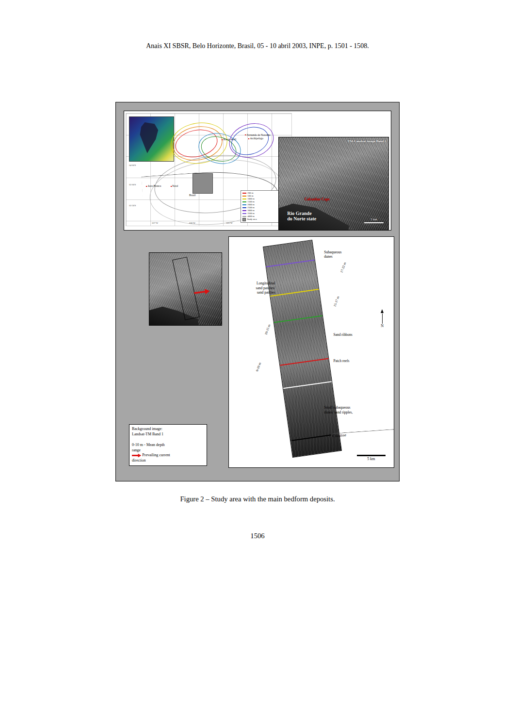Anais XI SBSR, Belo Horizonte, Brasil, 05 - 10 abril 2003, INPE, p. 1501 - 1508.
Area Branca
Natal
Touros
Rocas Atoll
Fernando de Noronha
Archipelago
Brazil
200 m
500 m
1000 m
1500 m
2000 m
2500 m
3000 m
3500 m
4000 m
Study area
04°00'S
05°00'S
05°30'S
037°W
036°W
035°W
TM-Landsat image Band 1
Calcanhar Cape
Rio Grande
do Norte state
5 km
Subaqueous
dunes
Longitudinal
sand patches/
sand patches
Sand ribbons
Patch reefs
Small subaqueous
dunes/ sand ripples,
Coastline
17-22 m
15-17 m
10-15 m
0-10 m
N
5 km
Background image:
Landsat-TM Band 1
0-10 m - Mean depth
range
Prevailing current
direction
Figure 2 – Study area with the main bedform deposits.
1506